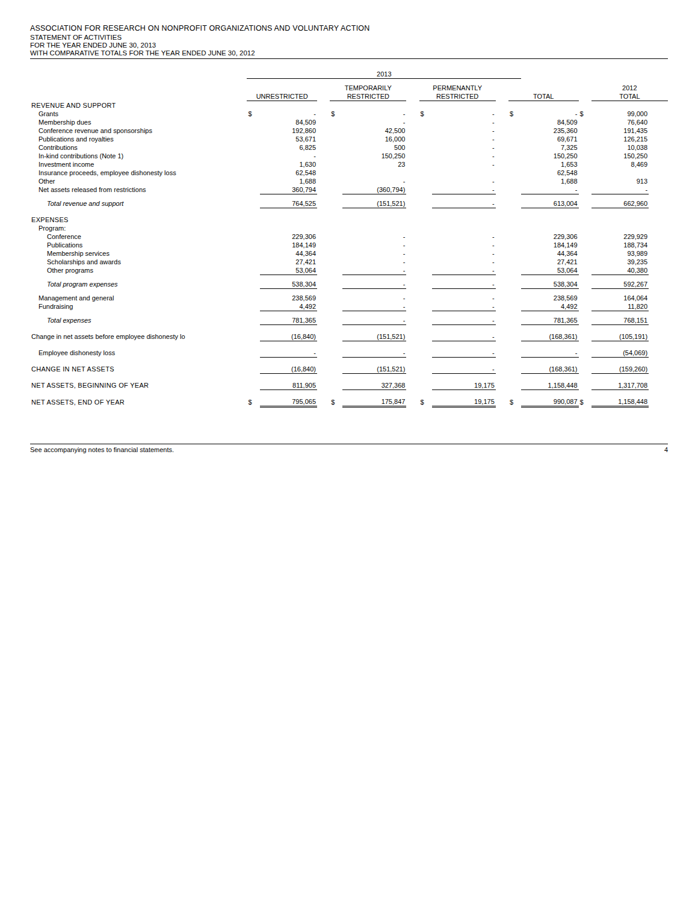ASSOCIATION FOR RESEARCH ON NONPROFIT ORGANIZATIONS AND VOLUNTARY ACTION
STATEMENT OF ACTIVITIES
FOR THE YEAR ENDED JUNE 30, 2013
WITH COMPARATIVE TOTALS FOR THE YEAR ENDED JUNE 30, 2012
| | 2013 | | |
| | | | TEMPORARILY | | PERMENANTLY | | | | 2012 |
| | UNRESTRICTED | | RESTRICTED | | RESTRICTED | | TOTAL | | TOTAL |
| REVENUE AND SUPPORT | |
| Grants | $ | - | | $ | - | | $ | - | | $ | - | $ | 99,000 |
| Membership dues | | 84,509 | | | - | | | - | | | 84,509 | | 76,640 |
| Conference revenue and sponsorships | | 192,860 | | | 42,500 | | | - | | | 235,360 | | 191,435 |
| Publications and royalties | | 53,671 | | | 16,000 | | | - | | | 69,671 | | 126,215 |
| Contributions | | 6,825 | | | 500 | | | - | | | 7,325 | | 10,038 |
| In-kind contributions (Note 1) | | - | | | 150,250 | | | - | | | 150,250 | | 150,250 |
| Investment income | | 1,630 | | | 23 | | | - | | | 1,653 | | 8,469 |
| Insurance proceeds, employee dishonesty loss | | 62,548 | | | | | | | | | 62,548 | | |
| Other | | 1,688 | | | - | | | - | | | 1,688 | | 913 |
| Net assets released from restrictions | | 360,794 | | | (360,794) | | | - | | | - | | - |
| Total revenue and support | | 764,525 | | | (151,521) | | | - | | | 613,004 | | 662,960 |
| EXPENSES | |
| Program: | |
| Conference | | 229,306 | | | - | | | - | | | 229,306 | | 229,929 |
| Publications | | 184,149 | | | - | | | - | | | 184,149 | | 188,734 |
| Membership services | | 44,364 | | | - | | | - | | | 44,364 | | 93,989 |
| Scholarships and awards | | 27,421 | | | - | | | - | | | 27,421 | | 39,235 |
| Other programs | | 53,064 | | | - | | | - | | | 53,064 | | 40,380 |
| Total program expenses | | 538,304 | | | - | | | - | | | 538,304 | | 592,267 |
| Management and general | | 238,569 | | | - | | | - | | | 238,569 | | 164,064 |
| Fundraising | | 4,492 | | | - | | | - | | | 4,492 | | 11,820 |
| Total expenses | | 781,365 | | | - | | | - | | | 781,365 | | 768,151 |
| Change in net assets before employee dishonesty lo | | (16,840) | | | (151,521) | | | - | | | (168,361) | | (105,191) |
| Employee dishonesty loss | | - | | | - | | | - | | | - | | (54,069) |
| CHANGE IN NET ASSETS | | (16,840) | | | (151,521) | | | - | | | (168,361) | | (159,260) |
| NET ASSETS, BEGINNING OF YEAR | | 811,905 | | | 327,368 | | | 19,175 | | | 1,158,448 | | 1,317,708 |
| NET ASSETS, END OF YEAR | $ | 795,065 | | $ | 175,847 | | $ | 19,175 | | $ | 990,087 | $ | 1,158,448 |
See accompanying notes to financial statements. 4